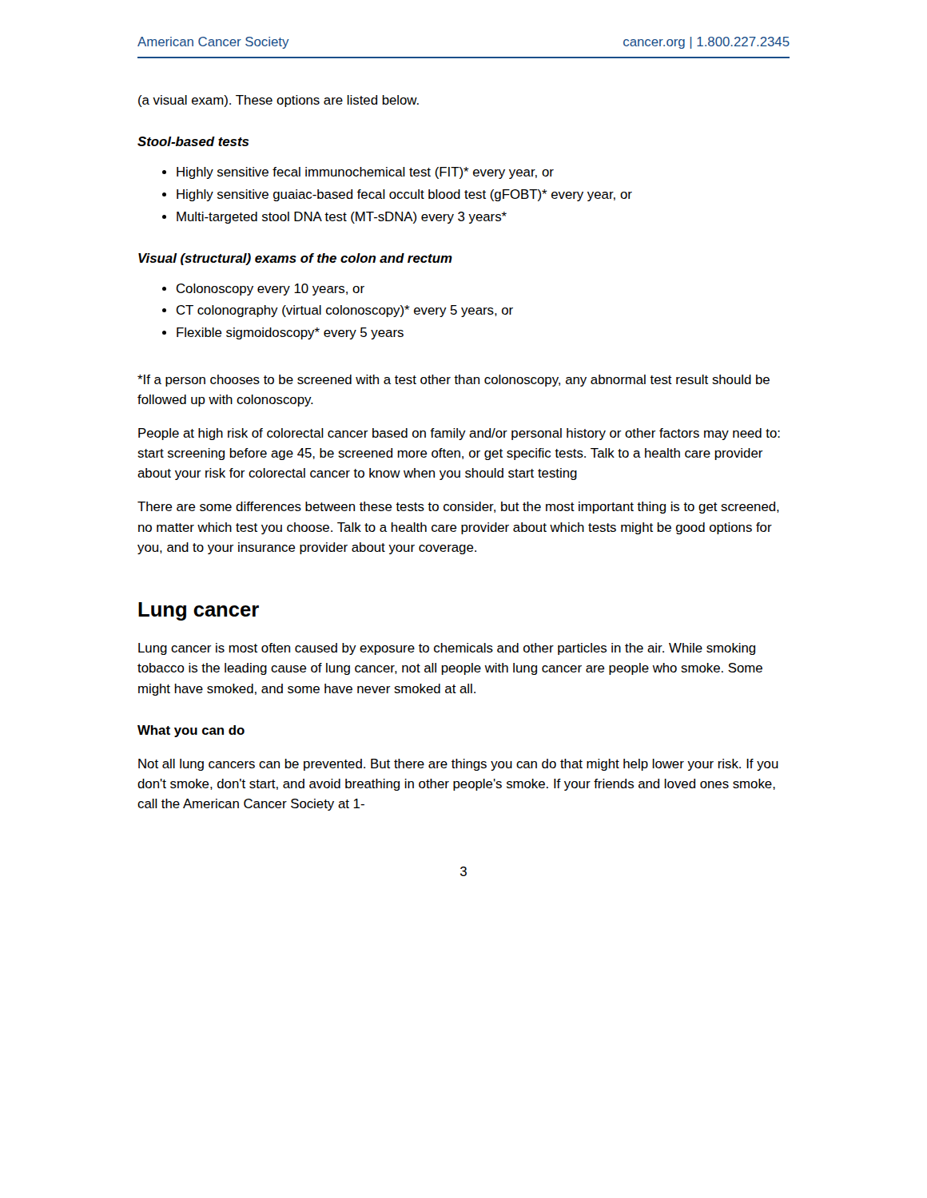American Cancer Society cancer.org | 1.800.227.2345
(a visual exam). These options are listed below.
Stool-based tests
Highly sensitive fecal immunochemical test (FIT)* every year, or
Highly sensitive guaiac-based fecal occult blood test (gFOBT)* every year, or
Multi-targeted stool DNA test (MT-sDNA) every 3 years*
Visual (structural) exams of the colon and rectum
Colonoscopy every 10 years, or
CT colonography (virtual colonoscopy)* every 5 years, or
Flexible sigmoidoscopy* every 5 years
*If a person chooses to be screened with a test other than colonoscopy, any abnormal test result should be followed up with colonoscopy.
People at high risk of colorectal cancer based on family and/or personal history or other factors may need to: start screening before age 45, be screened more often, or get specific tests. Talk to a health care provider about your risk for colorectal cancer to know when you should start testing
There are some differences between these tests to consider, but the most important thing is to get screened, no matter which test you choose. Talk to a health care provider about which tests might be good options for you, and to your insurance provider about your coverage.
Lung cancer
Lung cancer is most often caused by exposure to chemicals and other particles in the air. While smoking tobacco is the leading cause of lung cancer, not all people with lung cancer are people who smoke. Some might have smoked, and some have never smoked at all.
What you can do
Not all lung cancers can be prevented. But there are things you can do that might help lower your risk. If you don't smoke, don't start, and avoid breathing in other people's smoke. If your friends and loved ones smoke, call the American Cancer Society at 1-
3